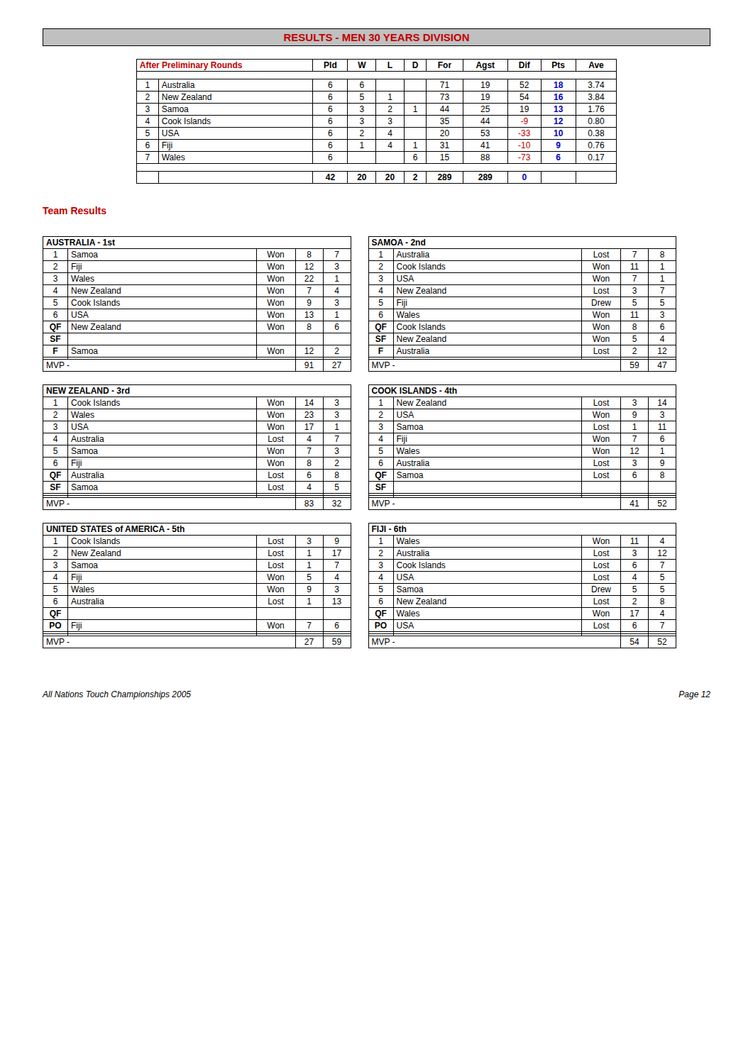RESULTS - MEN 30 YEARS DIVISION
| After Preliminary Rounds | Pld | W | L | D | For | Agst | Dif | Pts | Ave |
| --- | --- | --- | --- | --- | --- | --- | --- | --- | --- |
| 1 | Australia | 6 | 6 | | | 71 | 19 | 52 | 18 | 3.74 |
| 2 | New Zealand | 6 | 5 | 1 | | 73 | 19 | 54 | 16 | 3.84 |
| 3 | Samoa | 6 | 3 | 2 | 1 | 44 | 25 | 19 | 13 | 1.76 |
| 4 | Cook Islands | 6 | 3 | 3 | | 35 | 44 | -9 | 12 | 0.80 |
| 5 | USA | 6 | 2 | 4 | | 20 | 53 | -33 | 10 | 0.38 |
| 6 | Fiji | 6 | 1 | 4 | 1 | 31 | 41 | -10 | 9 | 0.76 |
| 7 | Wales | 6 | | | 6 | 15 | 88 | -73 | 6 | 0.17 |
| | | 42 | 20 | 20 | 2 | 289 | 289 | 0 | | |
Team Results
| / AUSTRALIA - 1st / / 1 / Samoa / Won / 8 / 7 / / 2 / Fiji / Won / 12 / 3 / / 3 / Wales / Won / 22 / 1 / / 4 / New Zealand / Won / 7 / 4 / / 5 / Cook Islands / Won / 9 / 3 / / 6 / USA / Won / 13 / 1 / / QF / New Zealand / Won / 8 / 6 / / SF / / / / / / F / Samoa / Won / 12 / 2 / / MVP - / 91 / 27 / | / SAMOA - 2nd / / 1 / Australia / Lost / 7 / 8 / / 2 / Cook Islands / Won / 11 / 1 / / 3 / USA / Won / 7 / 1 / / 4 / New Zealand / Lost / 3 / 7 / / 5 / Fiji / Drew / 5 / 5 / / 6 / Wales / Won / 11 / 3 / / QF / Cook Islands / Won / 8 / 6 / / SF / New Zealand / Won / 5 / 4 / / F / Australia / Lost / 2 / 12 / / MVP - / 59 / 47 / |
| / NEW ZEALAND - 3rd / / 1 / Cook Islands / Won / 14 / 3 / / 2 / Wales / Won / 23 / 3 / / 3 / USA / Won / 17 / 1 / / 4 / Australia / Lost / 4 / 7 / / 5 / Samoa / Won / 7 / 3 / / 6 / Fiji / Won / 8 / 2 / / QF / Australia / Lost / 6 / 8 / / SF / Samoa / Lost / 4 / 5 / / MVP - / 83 / 32 / | / COOK ISLANDS - 4th / / 1 / New Zealand / Lost / 3 / 14 / / 2 / USA / Won / 9 / 3 / / 3 / Samoa / Lost / 1 / 11 / / 4 / Fiji / Won / 7 / 6 / / 5 / Wales / Won / 12 / 1 / / 6 / Australia / Lost / 3 / 9 / / QF / Samoa / Lost / 6 / 8 / / SF / / / / / / MVP - / 41 / 52 / |
| / UNITED STATES of AMERICA - 5th / / 1 / Cook Islands / Lost / 3 / 9 / / 2 / New Zealand / Lost / 1 / 17 / / 3 / Samoa / Lost / 1 / 7 / / 4 / Fiji / Won / 5 / 4 / / 5 / Wales / Won / 9 / 3 / / 6 / Australia / Lost / 1 / 13 / / QF / / / / / / PO / Fiji / Won / 7 / 6 / / MVP - / 27 / 59 / | / FIJI - 6th / / 1 / Wales / Won / 11 / 4 / / 2 / Australia / Lost / 3 / 12 / / 3 / Cook Islands / Lost / 6 / 7 / / 4 / USA / Lost / 4 / 5 / / 5 / Samoa / Drew / 5 / 5 / / 6 / New Zealand / Lost / 2 / 8 / / QF / Wales / Won / 17 / 4 / / PO / USA / Lost / 6 / 7 / / MVP - / 54 / 52 / |
All Nations Touch Championships 2005 Page 12